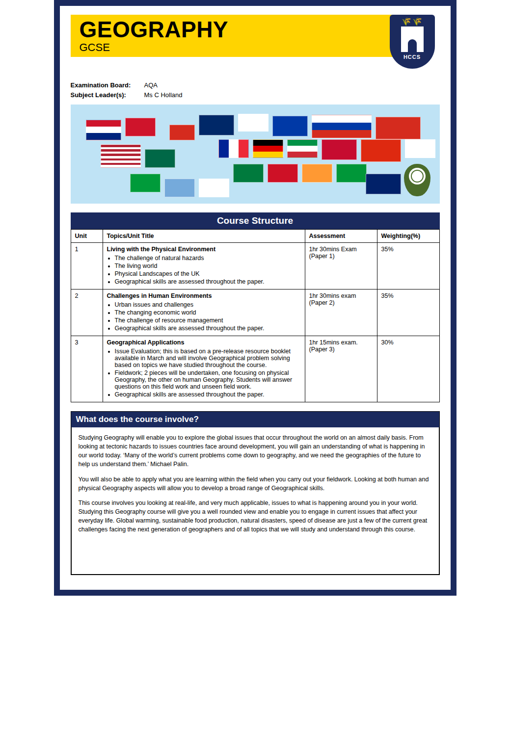GEOGRAPHY
GCSE
🌾🌾
HCCS
Examination Board: AQA
Subject Leader(s): Ms C Holland
Course Structure
| Unit | Topics/Unit Title | Assessment | Weighting(%) |
| --- | --- | --- | --- |
| 1 | Living with the Physical Environment The challenge of natural hazards The living world Physical Landscapes of the UK Geographical skills are assessed throughout the paper. | 1hr 30mins Exam (Paper 1) | 35% |
| 2 | Challenges in Human Environments Urban issues and challenges The changing economic world The challenge of resource management Geographical skills are assessed throughout the paper. | 1hr 30mins exam (Paper 2) | 35% |
| 3 | Geographical Applications Issue Evaluation; this is based on a pre-release resource booklet available in March and will involve Geographical problem solving based on topics we have studied throughout the course. Fieldwork; 2 pieces will be undertaken, one focusing on physical Geography, the other on human Geography. Students will answer questions on this field work and unseen field work. Geographical skills are assessed throughout the paper. | 1hr 15mins exam. (Paper 3) | 30% |
What does the course involve?
Studying Geography will enable you to explore the global issues that occur throughout the world on an almost daily basis. From looking at tectonic hazards to issues countries face around development, you will gain an understanding of what is happening in our world today. ‘Many of the world’s current problems come down to geography, and we need the geographies of the future to help us understand them.’ Michael Palin.
You will also be able to apply what you are learning within the field when you carry out your fieldwork. Looking at both human and physical Geography aspects will allow you to develop a broad range of Geographical skills.
This course involves you looking at real-life, and very much applicable, issues to what is happening around you in your world. Studying this Geography course will give you a well rounded view and enable you to engage in current issues that affect your everyday life. Global warming, sustainable food production, natural disasters, speed of disease are just a few of the current great challenges facing the next generation of geographers and of all topics that we will study and understand through this course.